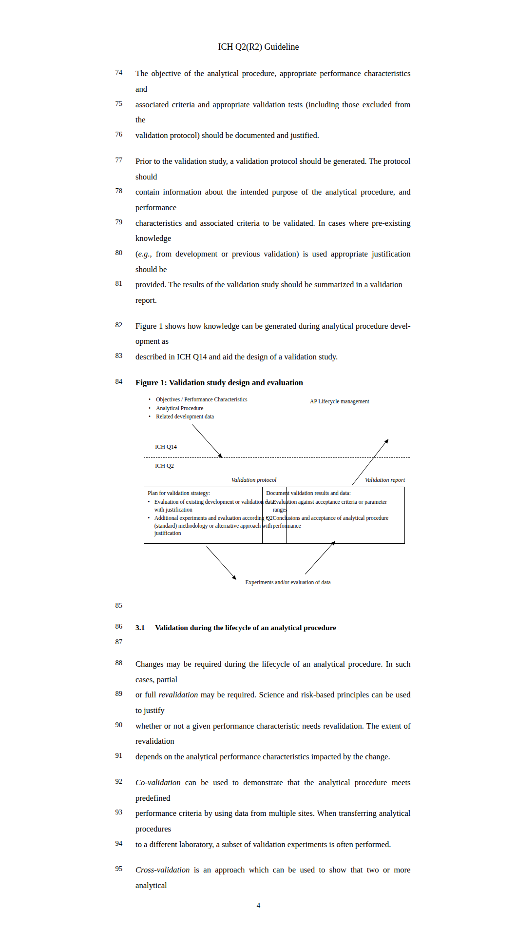ICH Q2(R2) Guideline
74
The objective of the analytical procedure, appropriate performance characteristics and
75
associated criteria and appropriate validation tests (including those excluded from the
76
validation protocol) should be documented and justified.
77
Prior to the validation study, a validation protocol should be generated. The protocol should
78
contain information about the intended purpose of the analytical procedure, and performance
79
characteristics and associated criteria to be validated. In cases where pre-existing knowledge
80
(e.g., from development or previous validation) is used appropriate justification should be
81
provided. The results of the validation study should be summarized in a validation report.
82
Figure 1 shows how knowledge can be generated during analytical procedure development as
83
described in ICH Q14 and aid the design of a validation study.
84
Figure 1: Validation study design and evaluation
Objectives / Performance Characteristics
Analytical Procedure
Related development data
AP Lifecycle management
ICH Q14
ICH Q2
Validation protocol
Validation report
Plan for validation strategy:
Evaluation of existing development or validation data with justification
Additional experiments and evaluation according Q2 (standard) methodology or alternative approach with justification
Document validation results and data:
Evaluation against acceptance criteria or parameter ranges
Conclusions and acceptance of analytical procedure performance
Experiments and/or evaluation of data
85
86
3.1 Validation during the lifecycle of an analytical procedure
87
88
Changes may be required during the lifecycle of an analytical procedure. In such cases, partial
89
or full revalidation may be required. Science and risk-based principles can be used to justify
90
whether or not a given performance characteristic needs revalidation. The extent of revalidation
91
depends on the analytical performance characteristics impacted by the change.
92
Co-validation can be used to demonstrate that the analytical procedure meets predefined
93
performance criteria by using data from multiple sites. When transferring analytical procedures
94
to a different laboratory, a subset of validation experiments is often performed.
95
Cross-validation is an approach which can be used to show that two or more analytical
4